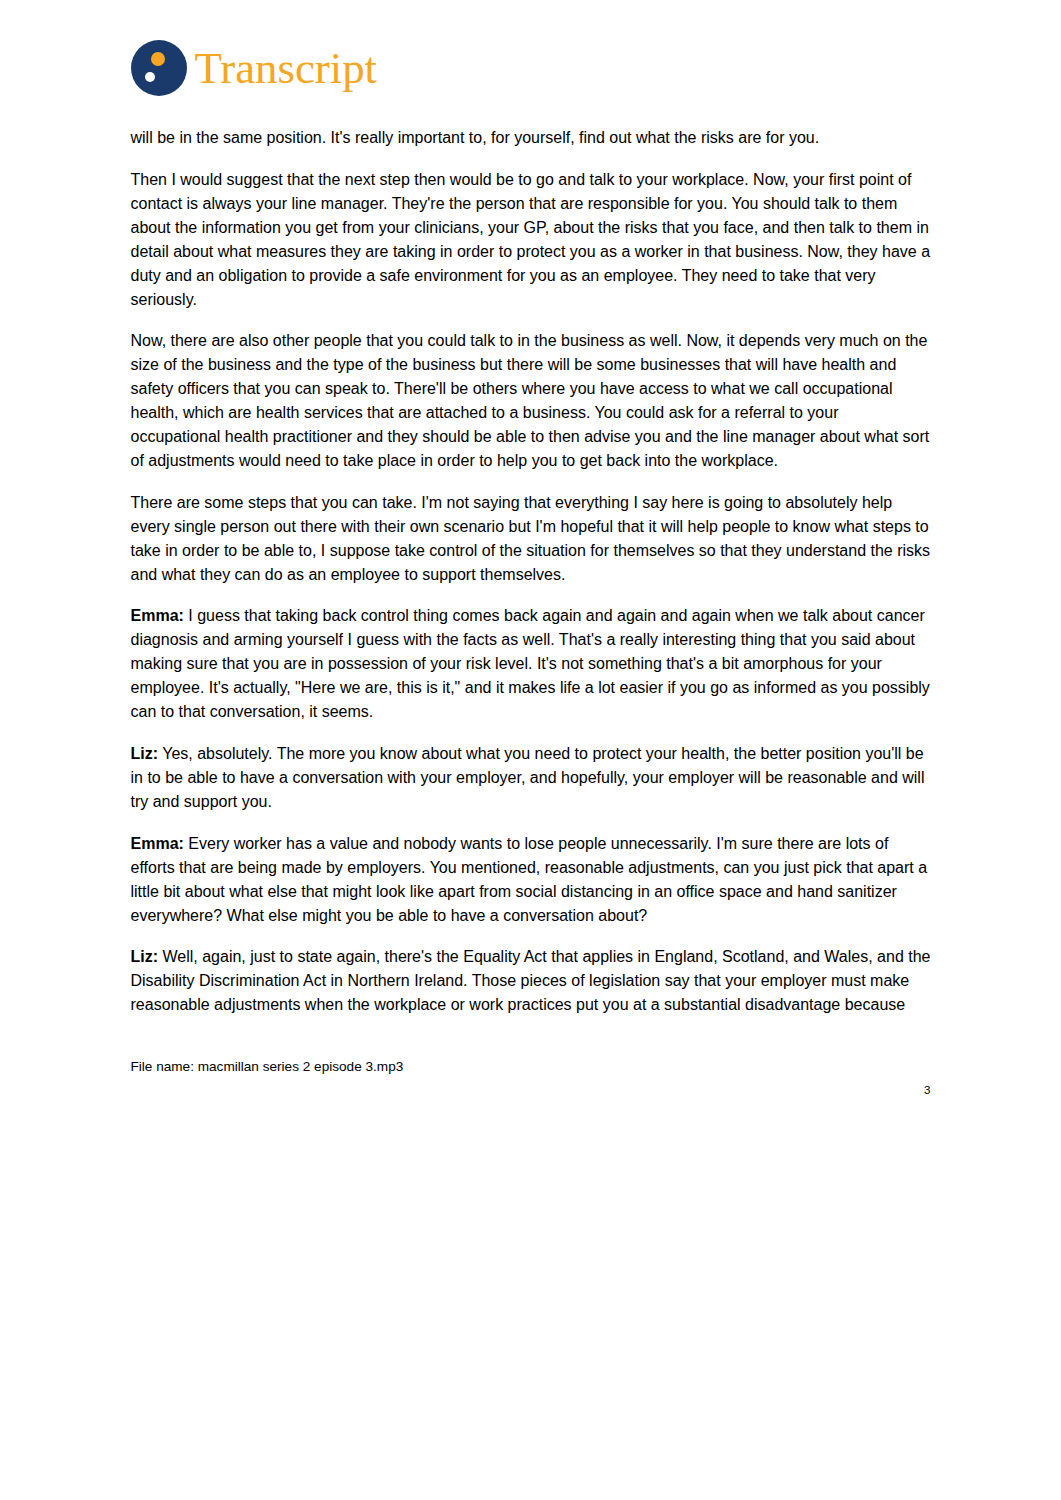Transcript
will be in the same position. It's really important to, for yourself, find out what the risks are for you.
Then I would suggest that the next step then would be to go and talk to your workplace. Now, your first point of contact is always your line manager. They're the person that are responsible for you. You should talk to them about the information you get from your clinicians, your GP, about the risks that you face, and then talk to them in detail about what measures they are taking in order to protect you as a worker in that business. Now, they have a duty and an obligation to provide a safe environment for you as an employee. They need to take that very seriously.
Now, there are also other people that you could talk to in the business as well. Now, it depends very much on the size of the business and the type of the business but there will be some businesses that will have health and safety officers that you can speak to. There'll be others where you have access to what we call occupational health, which are health services that are attached to a business. You could ask for a referral to your occupational health practitioner and they should be able to then advise you and the line manager about what sort of adjustments would need to take place in order to help you to get back into the workplace.
There are some steps that you can take. I'm not saying that everything I say here is going to absolutely help every single person out there with their own scenario but I'm hopeful that it will help people to know what steps to take in order to be able to, I suppose take control of the situation for themselves so that they understand the risks and what they can do as an employee to support themselves.
Emma: I guess that taking back control thing comes back again and again and again when we talk about cancer diagnosis and arming yourself I guess with the facts as well. That's a really interesting thing that you said about making sure that you are in possession of your risk level. It's not something that's a bit amorphous for your employee. It's actually, "Here we are, this is it," and it makes life a lot easier if you go as informed as you possibly can to that conversation, it seems.
Liz: Yes, absolutely. The more you know about what you need to protect your health, the better position you'll be in to be able to have a conversation with your employer, and hopefully, your employer will be reasonable and will try and support you.
Emma: Every worker has a value and nobody wants to lose people unnecessarily. I'm sure there are lots of efforts that are being made by employers. You mentioned, reasonable adjustments, can you just pick that apart a little bit about what else that might look like apart from social distancing in an office space and hand sanitizer everywhere? What else might you be able to have a conversation about?
Liz: Well, again, just to state again, there's the Equality Act that applies in England, Scotland, and Wales, and the Disability Discrimination Act in Northern Ireland. Those pieces of legislation say that your employer must make reasonable adjustments when the workplace or work practices put you at a substantial disadvantage because
File name: macmillan series 2 episode 3.mp3
3